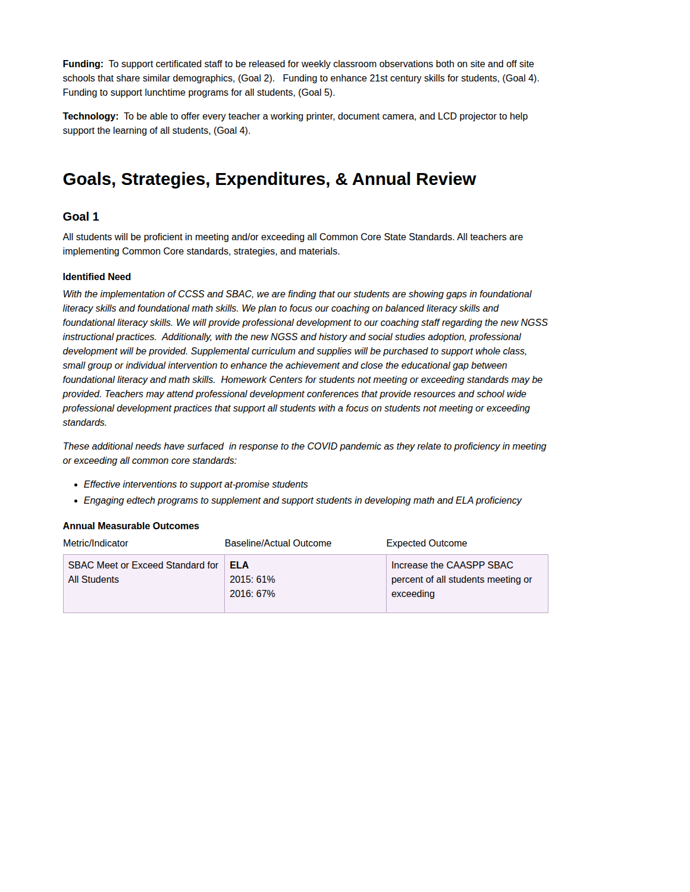Funding: To support certificated staff to be released for weekly classroom observations both on site and off site schools that share similar demographics, (Goal 2). Funding to enhance 21st century skills for students, (Goal 4). Funding to support lunchtime programs for all students, (Goal 5).
Technology: To be able to offer every teacher a working printer, document camera, and LCD projector to help support the learning of all students, (Goal 4).
Goals, Strategies, Expenditures, & Annual Review
Goal 1
All students will be proficient in meeting and/or exceeding all Common Core State Standards. All teachers are implementing Common Core standards, strategies, and materials.
Identified Need
With the implementation of CCSS and SBAC, we are finding that our students are showing gaps in foundational literacy skills and foundational math skills. We plan to focus our coaching on balanced literacy skills and foundational literacy skills. We will provide professional development to our coaching staff regarding the new NGSS instructional practices. Additionally, with the new NGSS and history and social studies adoption, professional development will be provided. Supplemental curriculum and supplies will be purchased to support whole class, small group or individual intervention to enhance the achievement and close the educational gap between foundational literacy and math skills. Homework Centers for students not meeting or exceeding standards may be provided. Teachers may attend professional development conferences that provide resources and school wide professional development practices that support all students with a focus on students not meeting or exceeding standards.
These additional needs have surfaced in response to the COVID pandemic as they relate to proficiency in meeting or exceeding all common core standards:
Effective interventions to support at-promise students
Engaging edtech programs to supplement and support students in developing math and ELA proficiency
Annual Measurable Outcomes
| Metric/Indicator | Baseline/Actual Outcome | Expected Outcome |
| --- | --- | --- |
| SBAC Meet or Exceed Standard for All Students | ELA 2015: 61% 2016: 67% | Increase the CAASPP SBAC percent of all students meeting or exceeding |